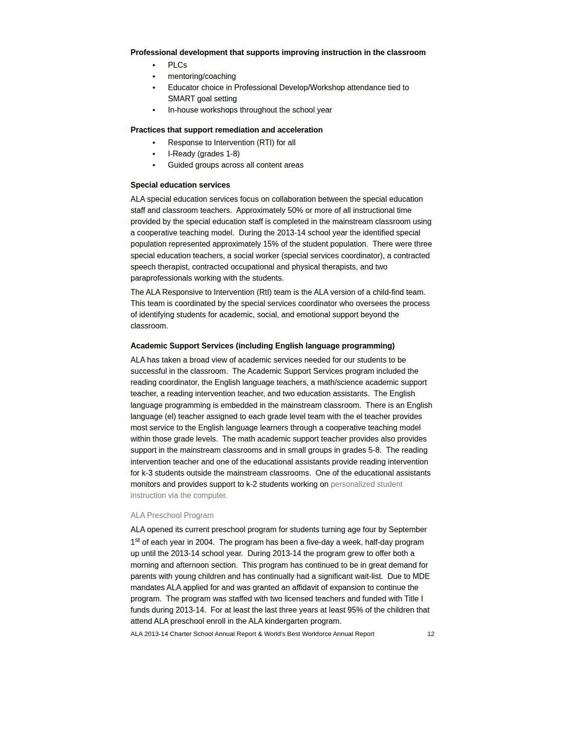Professional development that supports improving instruction in the classroom
PLCs
mentoring/coaching
Educator choice in Professional Develop/Workshop attendance tied to SMART goal setting
In-house workshops throughout the school year
Practices that support remediation and acceleration
Response to Intervention (RTI) for all
I-Ready (grades 1-8)
Guided groups across all content areas
Special education services
ALA special education services focus on collaboration between the special education staff and classroom teachers. Approximately 50% or more of all instructional time provided by the special education staff is completed in the mainstream classroom using a cooperative teaching model. During the 2013-14 school year the identified special population represented approximately 15% of the student population. There were three special education teachers, a social worker (special services coordinator), a contracted speech therapist, contracted occupational and physical therapists, and two paraprofessionals working with the students.
The ALA Responsive to Intervention (RtI) team is the ALA version of a child-find team. This team is coordinated by the special services coordinator who oversees the process of identifying students for academic, social, and emotional support beyond the classroom.
Academic Support Services (including English language programming)
ALA has taken a broad view of academic services needed for our students to be successful in the classroom. The Academic Support Services program included the reading coordinator, the English language teachers, a math/science academic support teacher, a reading intervention teacher, and two education assistants. The English language programming is embedded in the mainstream classroom. There is an English language (el) teacher assigned to each grade level team with the el teacher provides most service to the English language learners through a cooperative teaching model within those grade levels. The math academic support teacher provides also provides support in the mainstream classrooms and in small groups in grades 5-8. The reading intervention teacher and one of the educational assistants provide reading intervention for k-3 students outside the mainstream classrooms. One of the educational assistants monitors and provides support to k-2 students working on personalized student instruction via the computer.
ALA Preschool Program
ALA opened its current preschool program for students turning age four by September 1st of each year in 2004. The program has been a five-day a week, half-day program up until the 2013-14 school year. During 2013-14 the program grew to offer both a morning and afternoon section. This program has continued to be in great demand for parents with young children and has continually had a significant wait-list. Due to MDE mandates ALA applied for and was granted an affidavit of expansion to continue the program. The program was staffed with two licensed teachers and funded with Title I funds during 2013-14. For at least the last three years at least 95% of the children that attend ALA preschool enroll in the ALA kindergarten program.
ALA 2013-14 Charter School Annual Report & World's Best Workforce Annual Report 12